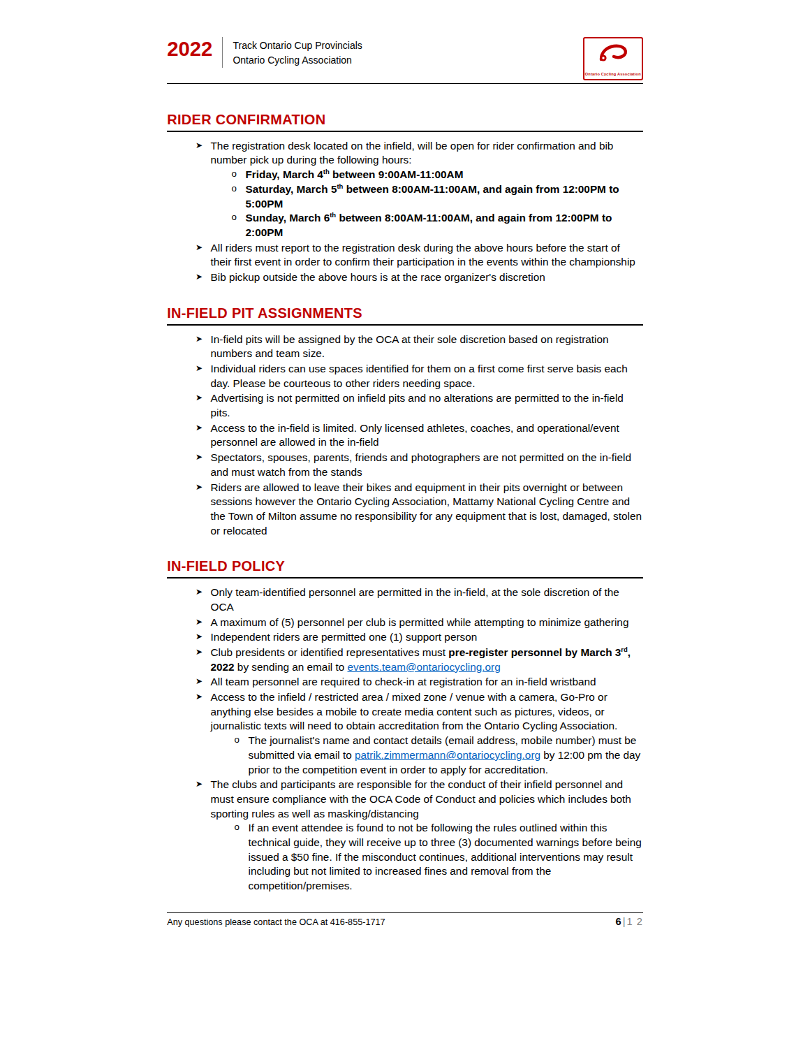2022
Track Ontario Cup Provincials
Ontario Cycling Association
Ontario Cycling Association
RIDER CONFIRMATION
The registration desk located on the infield, will be open for rider confirmation and bib number pick up during the following hours:
Friday, March 4th between 9:00AM-11:00AM
Saturday, March 5th between 8:00AM-11:00AM, and again from 12:00PM to 5:00PM
Sunday, March 6th between 8:00AM-11:00AM, and again from 12:00PM to 2:00PM
All riders must report to the registration desk during the above hours before the start of their first event in order to confirm their participation in the events within the championship
Bib pickup outside the above hours is at the race organizer's discretion
IN-FIELD PIT ASSIGNMENTS
In-field pits will be assigned by the OCA at their sole discretion based on registration numbers and team size.
Individual riders can use spaces identified for them on a first come first serve basis each day. Please be courteous to other riders needing space.
Advertising is not permitted on infield pits and no alterations are permitted to the in-field pits.
Access to the in-field is limited. Only licensed athletes, coaches, and operational/event personnel are allowed in the in-field
Spectators, spouses, parents, friends and photographers are not permitted on the in-field and must watch from the stands
Riders are allowed to leave their bikes and equipment in their pits overnight or between sessions however the Ontario Cycling Association, Mattamy National Cycling Centre and the Town of Milton assume no responsibility for any equipment that is lost, damaged, stolen or relocated
IN-FIELD POLICY
Only team-identified personnel are permitted in the in-field, at the sole discretion of the OCA
A maximum of (5) personnel per club is permitted while attempting to minimize gathering
Independent riders are permitted one (1) support person
Club presidents or identified representatives must pre-register personnel by March 3rd, 2022 by sending an email to events.team@ontariocycling.org
All team personnel are required to check-in at registration for an in-field wristband
Access to the infield / restricted area / mixed zone / venue with a camera, Go-Pro or anything else besides a mobile to create media content such as pictures, videos, or journalistic texts will need to obtain accreditation from the Ontario Cycling Association.
The journalist's name and contact details (email address, mobile number) must be submitted via email to patrik.zimmermann@ontariocycling.org by 12:00 pm the day prior to the competition event in order to apply for accreditation.
The clubs and participants are responsible for the conduct of their infield personnel and must ensure compliance with the OCA Code of Conduct and policies which includes both sporting rules as well as masking/distancing
If an event attendee is found to not be following the rules outlined within this technical guide, they will receive up to three (3) documented warnings before being issued a $50 fine. If the misconduct continues, additional interventions may result including but not limited to increased fines and removal from the competition/premises.
Any questions please contact the OCA at 416-855-1717
6|1 2